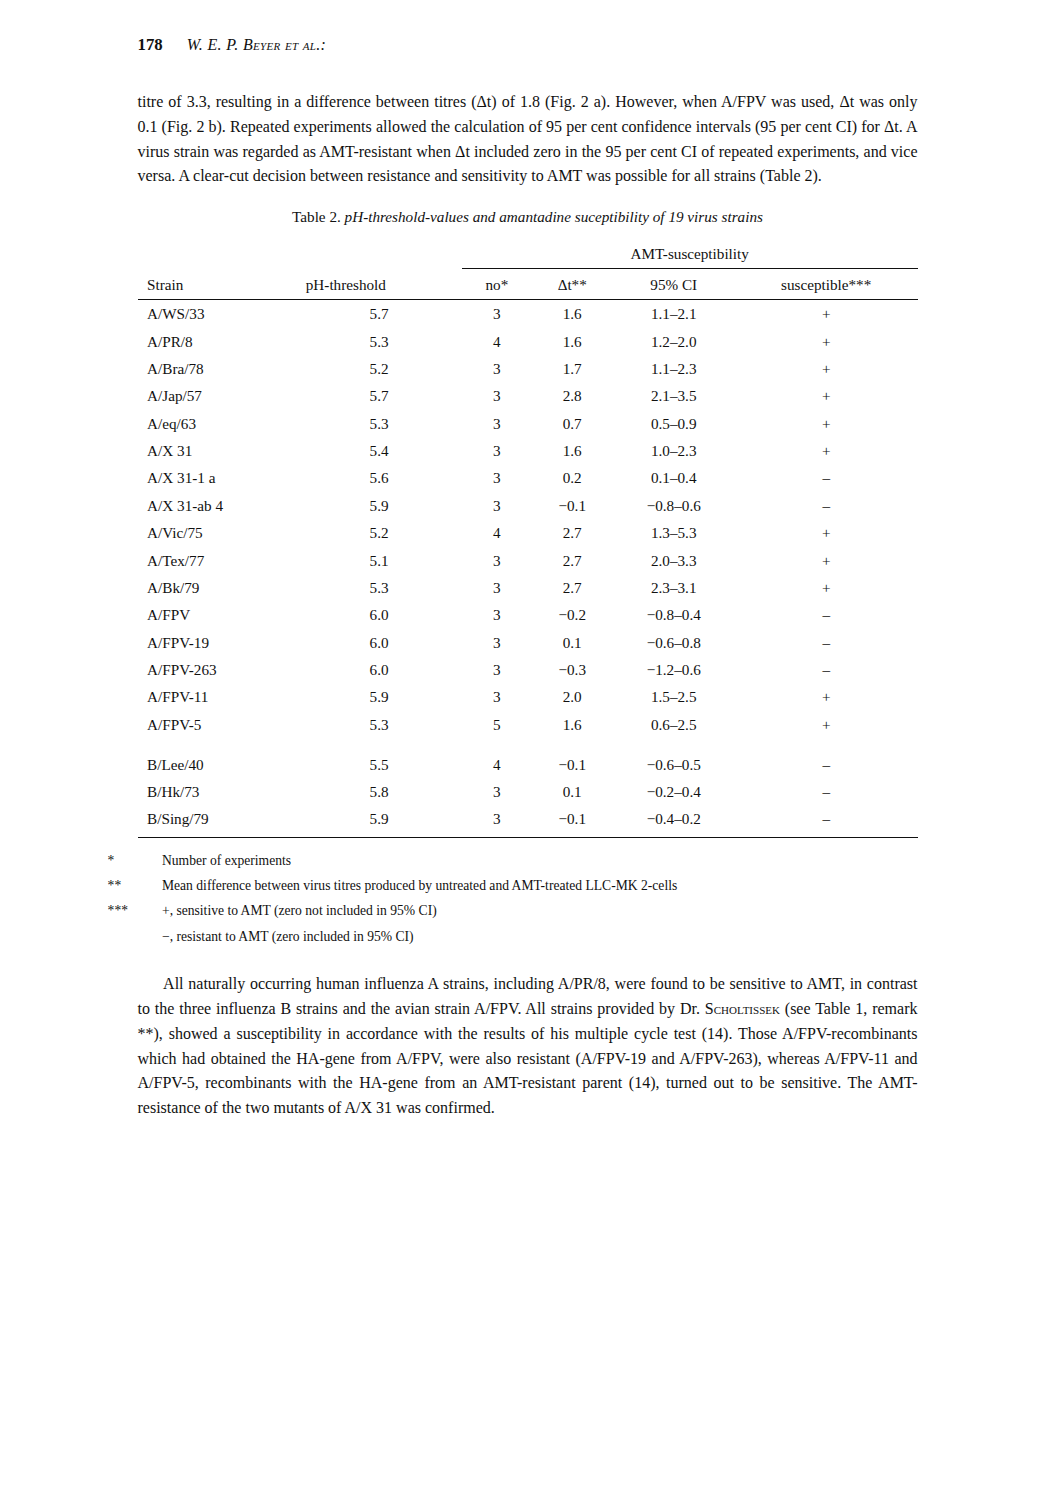178 W. E. P. Beyer et al.:
titre of 3.3, resulting in a difference between titres (Δt) of 1.8 (Fig. 2 a). However, when A/FPV was used, Δt was only 0.1 (Fig. 2 b). Repeated experiments allowed the calculation of 95 per cent confidence intervals (95 per cent CI) for Δt. A virus strain was regarded as AMT-resistant when Δt included zero in the 95 per cent CI of repeated experiments, and vice versa. A clear-cut decision between resistance and sensitivity to AMT was possible for all strains (Table 2).
Table 2. pH-threshold-values and amantadine suceptibility of 19 virus strains
| | | AMT-susceptibility |
| --- | --- | --- |
| Strain | pH-threshold | no* | Δt** | 95% CI | susceptible*** |
| A/WS/33 | 5.7 | 3 | 1.6 | 1.1–2.1 | + |
| A/PR/8 | 5.3 | 4 | 1.6 | 1.2–2.0 | + |
| A/Bra/78 | 5.2 | 3 | 1.7 | 1.1–2.3 | + |
| A/Jap/57 | 5.7 | 3 | 2.8 | 2.1–3.5 | + |
| A/eq/63 | 5.3 | 3 | 0.7 | 0.5–0.9 | + |
| A/X 31 | 5.4 | 3 | 1.6 | 1.0–2.3 | + |
| A/X 31-1 a | 5.6 | 3 | 0.2 | 0.1–0.4 | – |
| A/X 31-ab 4 | 5.9 | 3 | −0.1 | −0.8–0.6 | – |
| A/Vic/75 | 5.2 | 4 | 2.7 | 1.3–5.3 | + |
| A/Tex/77 | 5.1 | 3 | 2.7 | 2.0–3.3 | + |
| A/Bk/79 | 5.3 | 3 | 2.7 | 2.3–3.1 | + |
| A/FPV | 6.0 | 3 | −0.2 | −0.8–0.4 | – |
| A/FPV-19 | 6.0 | 3 | 0.1 | −0.6–0.8 | – |
| A/FPV-263 | 6.0 | 3 | −0.3 | −1.2–0.6 | – |
| A/FPV-11 | 5.9 | 3 | 2.0 | 1.5–2.5 | + |
| A/FPV-5 | 5.3 | 5 | 1.6 | 0.6–2.5 | + |
| B/Lee/40 | 5.5 | 4 | −0.1 | −0.6–0.5 | – |
| B/Hk/73 | 5.8 | 3 | 0.1 | −0.2–0.4 | – |
| B/Sing/79 | 5.9 | 3 | −0.1 | −0.4–0.2 | – |
*Number of experiments
**Mean difference between virus titres produced by untreated and AMT-treated LLC-MK 2-cells
***+, sensitive to AMT (zero not included in 95% CI)
−, resistant to AMT (zero included in 95% CI)
All naturally occurring human influenza A strains, including A/PR/8, were found to be sensitive to AMT, in contrast to the three influenza B strains and the avian strain A/FPV. All strains provided by Dr. Scholtissek (see Table 1, remark **), showed a susceptibility in accordance with the results of his multiple cycle test (14). Those A/FPV-recombinants which had obtained the HA-gene from A/FPV, were also resistant (A/FPV-19 and A/FPV-263), whereas A/FPV-11 and A/FPV-5, recombinants with the HA-gene from an AMT-resistant parent (14), turned out to be sensitive. The AMT-resistance of the two mutants of A/X 31 was confirmed.